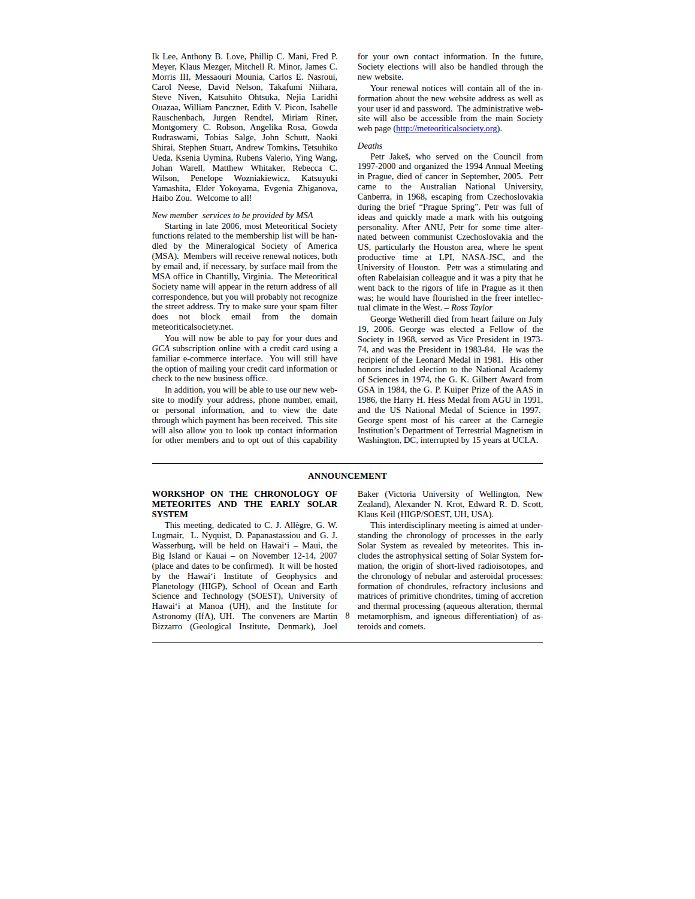Ik Lee, Anthony B. Love, Phillip C. Mani, Fred P. Meyer, Klaus Mezger, Mitchell R. Minor, James C. Morris III, Messaouri Mounia, Carlos E. Nasroui, Carol Neese, David Nelson, Takafumi Niihara, Steve Niven, Katsuhito Ohtsuka, Nejia Laridhi Ouazaa, William Panczner, Edith V. Picon, Isabelle Rauschenbach, Jurgen Rendtel, Miriam Riner, Montgomery C. Robson, Angelika Rosa, Gowda Rudraswami, Tobias Salge, John Schutt, Naoki Shirai, Stephen Stuart, Andrew Tomkins, Tetsuhiko Ueda, Ksenia Uymina, Rubens Valerio, Ying Wang, Johan Warell, Matthew Whitaker, Rebecca C. Wilson, Penelope Wozniakiewicz, Katsuyuki Yamashita, Elder Yokoyama, Evgenia Zhiganova, Haibo Zou. Welcome to all!
New member services to be provided by MSA
Starting in late 2006, most Meteoritical Society functions related to the membership list will be handled by the Mineralogical Society of America (MSA). Members will receive renewal notices, both by email and, if necessary, by surface mail from the MSA office in Chantilly, Virginia. The Meteoritical Society name will appear in the return address of all correspondence, but you will probably not recognize the street address. Try to make sure your spam filter does not block email from the domain meteoriticalsociety.net.
You will now be able to pay for your dues and GCA subscription online with a credit card using a familiar e-commerce interface. You will still have the option of mailing your credit card information or check to the new business office.
In addition, you will be able to use our new website to modify your address, phone number, email, or personal information, and to view the date through which payment has been received. This site will also allow you to look up contact information for other members and to opt out of this capability for your own contact information. In the future, Society elections will also be handled through the new website.
Your renewal notices will contain all of the information about the new website address as well as your user id and password. The administrative website will also be accessible from the main Society web page (http://meteoriticalsociety.org).
Deaths
Petr Jakeš, who served on the Council from 1997-2000 and organized the 1994 Annual Meeting in Prague, died of cancer in September, 2005. Petr came to the Australian National University, Canberra, in 1968, escaping from Czechoslovakia during the brief “Prague Spring”. Petr was full of ideas and quickly made a mark with his outgoing personality. After ANU, Petr for some time alternated between communist Czechoslovakia and the US, particularly the Houston area, where he spent productive time at LPI, NASA-JSC, and the University of Houston. Petr was a stimulating and often Rabelaisian colleague and it was a pity that he went back to the rigors of life in Prague as it then was; he would have flourished in the freer intellectual climate in the West. – Ross Taylor
George Wetherill died from heart failure on July 19, 2006. George was elected a Fellow of the Society in 1968, served as Vice President in 1973-74, and was the President in 1983-84. He was the recipient of the Leonard Medal in 1981. His other honors included election to the National Academy of Sciences in 1974, the G. K. Gilbert Award from GSA in 1984, the G. P. Kuiper Prize of the AAS in 1986, the Harry H. Hess Medal from AGU in 1991, and the US National Medal of Science in 1997. George spent most of his career at the Carnegie Institution’s Department of Terrestrial Magnetism in Washington, DC, interrupted by 15 years at UCLA.
ANNOUNCEMENT
WORKSHOP ON THE CHRONOLOGY OF METEORITES AND THE EARLY SOLAR SYSTEM
This meeting, dedicated to C. J. Allègre, G. W. Lugmair, L. Nyquist, D. Papanastassiou and G. J. Wasserburg, will be held on Hawai‘i – Maui, the Big Island or Kauai – on November 12-14, 2007 (place and dates to be confirmed). It will be hosted by the Hawai‘i Institute of Geophysics and Planetology (HIGP), School of Ocean and Earth Science and Technology (SOEST), University of Hawai‘i at Manoa (UH), and the Institute for Astronomy (IfA), UH. The conveners are Martin Bizzarro (Geological Institute, Denmark), Joel Baker (Victoria University of Wellington, New Zealand), Alexander N. Krot, Edward R. D. Scott, Klaus Keil (HIGP/SOEST, UH, USA).
This interdisciplinary meeting is aimed at understanding the chronology of processes in the early Solar System as revealed by meteorites. This includes the astrophysical setting of Solar System formation, the origin of short-lived radioisotopes, and the chronology of nebular and asteroidal processes: formation of chondrules, refractory inclusions and matrices of primitive chondrites, timing of accretion and thermal processing (aqueous alteration, thermal metamorphism, and igneous differentiation) of asteroids and comets.
8